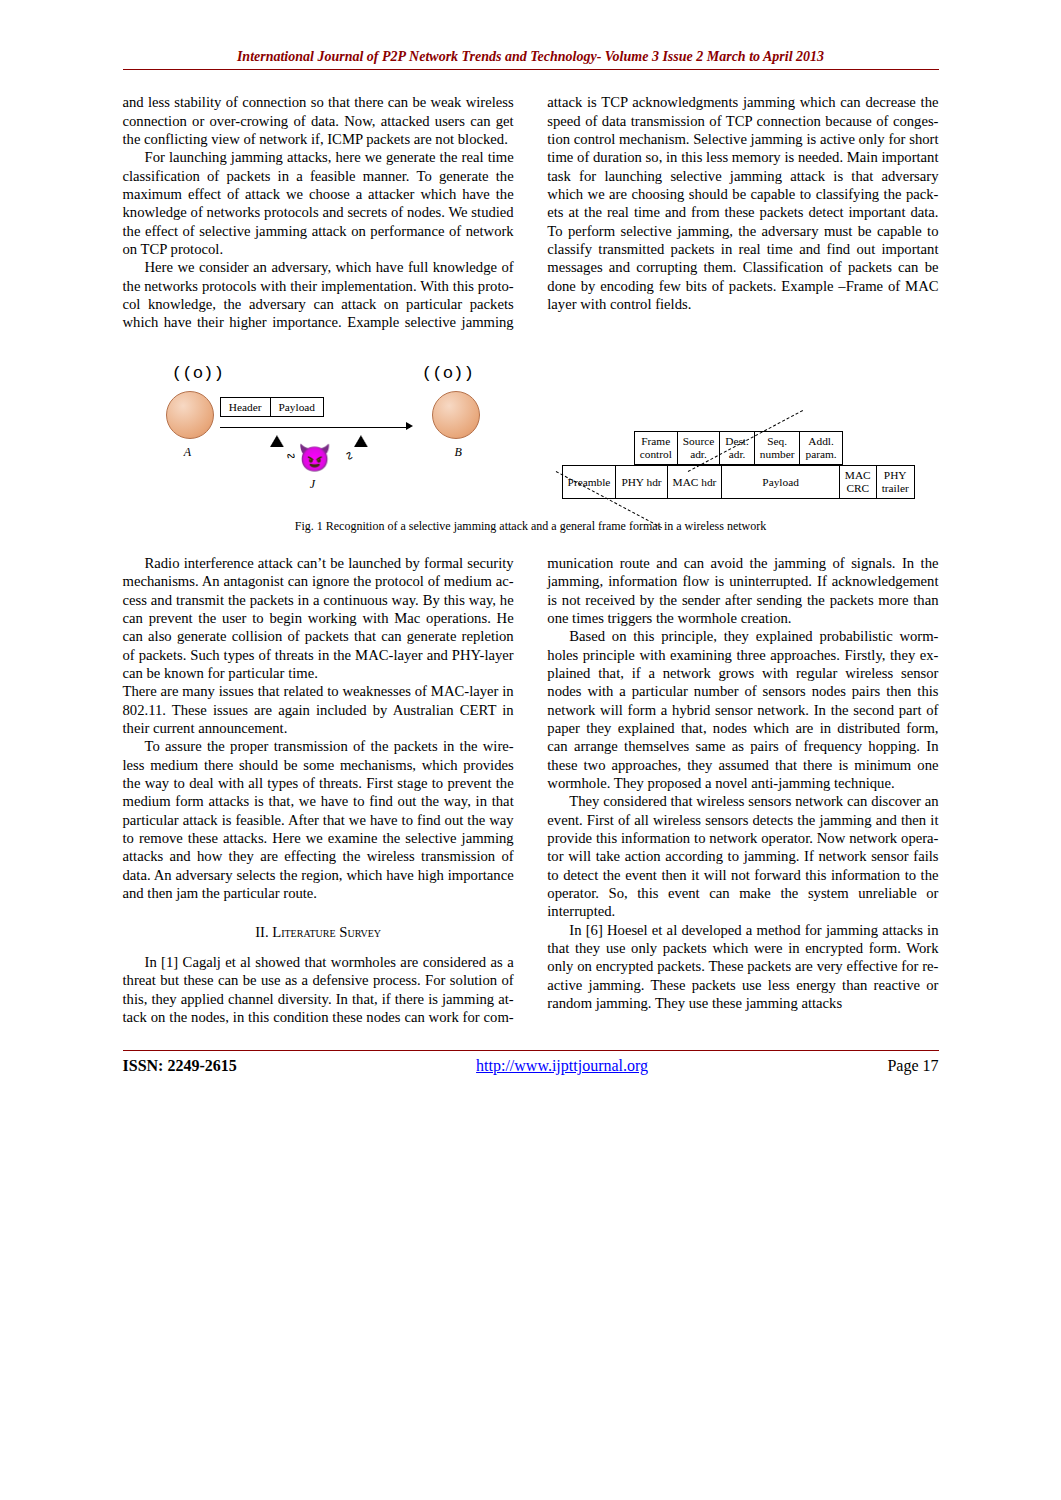International Journal of P2P Network Trends and Technology- Volume 3 Issue 2 March to April 2013
and less stability of connection so that there can be weak wireless connection or over-crowing of data. Now, attacked users can get the conflicting view of network if, ICMP packets are not blocked.
For launching jamming attacks, here we generate the real time classification of packets in a feasible manner. To generate the maximum effect of attack we choose a attacker which have the knowledge of networks protocols and secrets of nodes. We studied the effect of selective jamming attack on performance of network on TCP protocol.
Here we consider an adversary, which have full knowledge of the networks protocols with their implementation. With this protocol knowledge, the adversary can attack on particular packets which have their higher importance. Example selective jamming attack is TCP acknowledgments jamming which can decrease the speed of data transmission of TCP connection because of congestion control mechanism. Selective jamming is active only for short time of duration so, in this less memory is needed. Main important task for launching selective jamming attack is that adversary which we are choosing should be capable to classifying the packets at the real time and from these packets detect important data. To perform selective jamming, the adversary must be capable to classify transmitted packets in real time and find out important messages and corrupting them. Classification of packets can be done by encoding few bits of packets. Example –Frame of MAC layer with control fields.
((o)) ((o))
A B
Header
Payload
∿ ∿
😈
J
| Frame control | Source adr. | Dest. adr. | Seq. number | Addl. param. |
| Preamble | PHY hdr | MAC hdr | Payload | MAC CRC | PHY trailer |
Fig. 1 Recognition of a selective jamming attack and a general frame format in a wireless network
Radio interference attack can’t be launched by formal security mechanisms. An antagonist can ignore the protocol of medium access and transmit the packets in a continuous way. By this way, he can prevent the user to begin working with Mac operations. He can also generate collision of packets that can generate repletion of packets. Such types of threats in the MAC-layer and PHY-layer can be known for particular time.
There are many issues that related to weaknesses of MAC-layer in 802.11. These issues are again included by Australian CERT in their current announcement.
To assure the proper transmission of the packets in the wireless medium there should be some mechanisms, which provides the way to deal with all types of threats. First stage to prevent the medium form attacks is that, we have to find out the way, in that particular attack is feasible. After that we have to find out the way to remove these attacks. Here we examine the selective jamming attacks and how they are effecting the wireless transmission of data. An adversary selects the region, which have high importance and then jam the particular route.
II. Literature Survey
In [1] Cagalj et al showed that wormholes are considered as a threat but these can be use as a defensive process. For solution of this, they applied channel diversity. In that, if there is jamming attack on the nodes, in this condition these nodes can work for communication route and can avoid the jamming of signals. In the jamming, information flow is uninterrupted. If acknowledgement is not received by the sender after sending the packets more than one times triggers the wormhole creation.
Based on this principle, they explained probabilistic wormholes principle with examining three approaches. Firstly, they explained that, if a network grows with regular wireless sensor nodes with a particular number of sensors nodes pairs then this network will form a hybrid sensor network. In the second part of paper they explained that, nodes which are in distributed form, can arrange themselves same as pairs of frequency hopping. In these two approaches, they assumed that there is minimum one wormhole. They proposed a novel anti-jamming technique.
They considered that wireless sensors network can discover an event. First of all wireless sensors detects the jamming and then it provide this information to network operator. Now network operator will take action according to jamming. If network sensor fails to detect the event then it will not forward this information to the operator. So, this event can make the system unreliable or interrupted.
In [6] Hoesel et al developed a method for jamming attacks in that they use only packets which were in encrypted form. Work only on encrypted packets. These packets are very effective for reactive jamming. These packets use less energy than reactive or random jamming. They use these jamming attacks
ISSN: 2249-2615 http://www.ijpttjournal.org Page 17